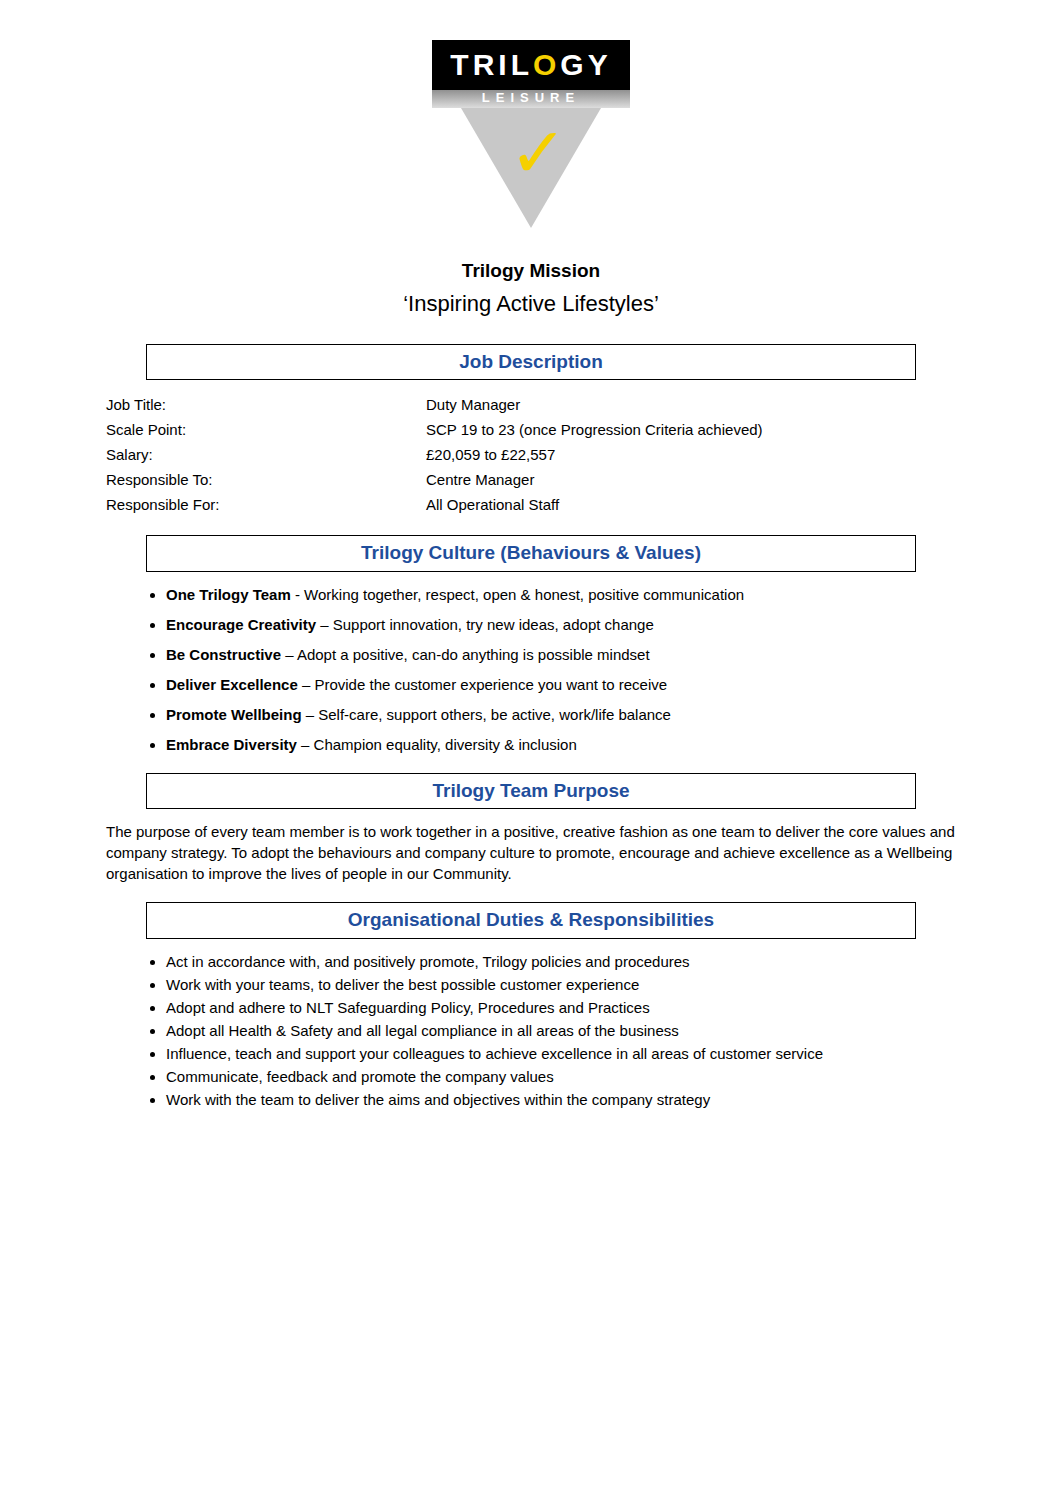TRILOGY LEISURE
✓
Trilogy Mission
‘Inspiring Active Lifestyles’
Job Description
| Job Title: | Duty Manager |
| Scale Point: | SCP 19 to 23 (once Progression Criteria achieved) |
| Salary: | £20,059 to £22,557 |
| Responsible To: | Centre Manager |
| Responsible For: | All Operational Staff |
Trilogy Culture (Behaviours & Values)
One Trilogy Team - Working together, respect, open & honest, positive communication
Encourage Creativity – Support innovation, try new ideas, adopt change
Be Constructive – Adopt a positive, can-do anything is possible mindset
Deliver Excellence – Provide the customer experience you want to receive
Promote Wellbeing – Self-care, support others, be active, work/life balance
Embrace Diversity – Champion equality, diversity & inclusion
Trilogy Team Purpose
The purpose of every team member is to work together in a positive, creative fashion as one team to deliver the core values and company strategy. To adopt the behaviours and company culture to promote, encourage and achieve excellence as a Wellbeing organisation to improve the lives of people in our Community.
Organisational Duties & Responsibilities
Act in accordance with, and positively promote, Trilogy policies and procedures
Work with your teams, to deliver the best possible customer experience
Adopt and adhere to NLT Safeguarding Policy, Procedures and Practices
Adopt all Health & Safety and all legal compliance in all areas of the business
Influence, teach and support your colleagues to achieve excellence in all areas of customer service
Communicate, feedback and promote the company values
Work with the team to deliver the aims and objectives within the company strategy